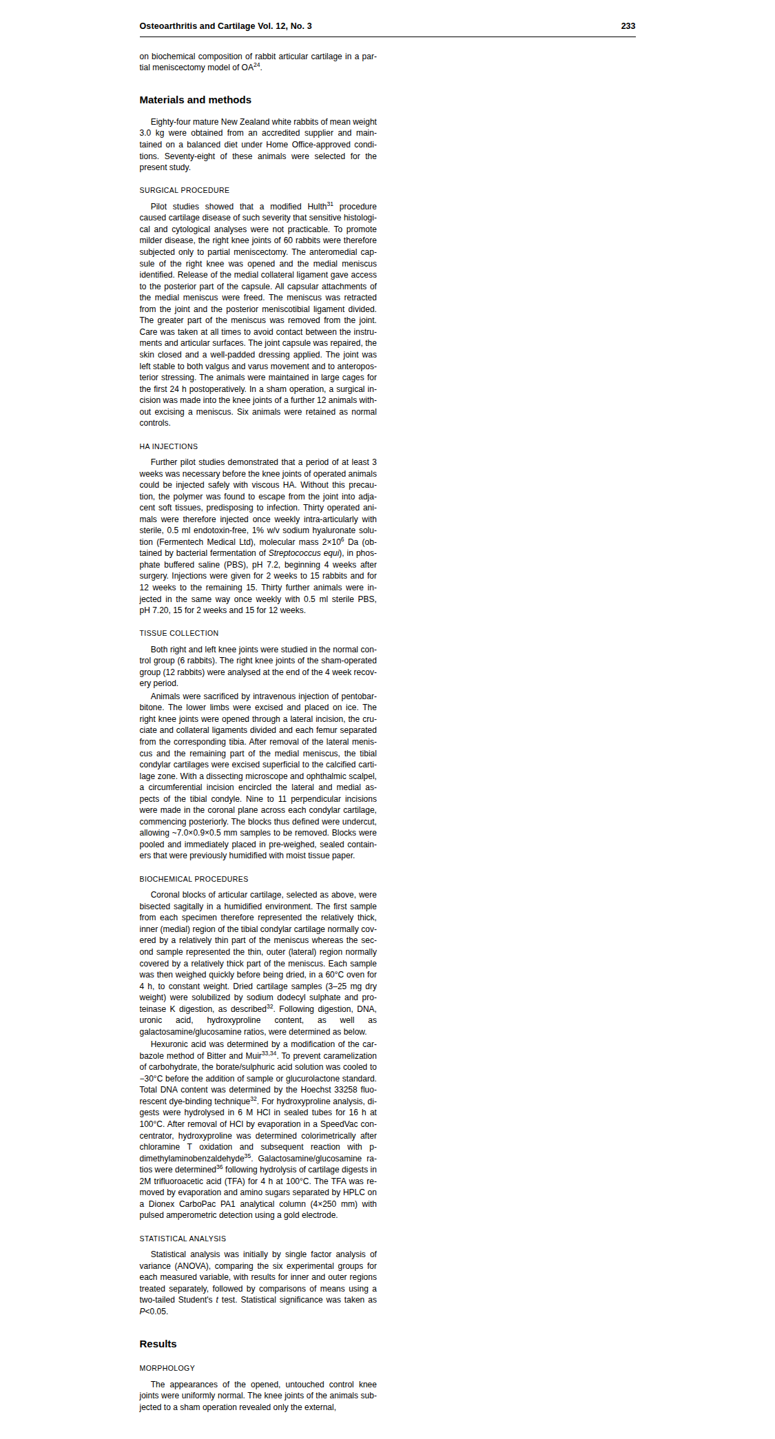Osteoarthritis and Cartilage Vol. 12, No. 3 233
on biochemical composition of rabbit articular cartilage in a partial meniscectomy model of OA24.
Materials and methods
Eighty-four mature New Zealand white rabbits of mean weight 3.0 kg were obtained from an accredited supplier and maintained on a balanced diet under Home Office-approved conditions. Seventy-eight of these animals were selected for the present study.
Surgical procedure
Pilot studies showed that a modified Hulth31 procedure caused cartilage disease of such severity that sensitive histological and cytological analyses were not practicable. To promote milder disease, the right knee joints of 60 rabbits were therefore subjected only to partial meniscectomy. The anteromedial capsule of the right knee was opened and the medial meniscus identified. Release of the medial collateral ligament gave access to the posterior part of the capsule. All capsular attachments of the medial meniscus were freed. The meniscus was retracted from the joint and the posterior meniscotibial ligament divided. The greater part of the meniscus was removed from the joint. Care was taken at all times to avoid contact between the instruments and articular surfaces. The joint capsule was repaired, the skin closed and a well-padded dressing applied. The joint was left stable to both valgus and varus movement and to anteroposterior stressing. The animals were maintained in large cages for the first 24 h postoperatively. In a sham operation, a surgical incision was made into the knee joints of a further 12 animals without excising a meniscus. Six animals were retained as normal controls.
HA injections
Further pilot studies demonstrated that a period of at least 3 weeks was necessary before the knee joints of operated animals could be injected safely with viscous HA. Without this precaution, the polymer was found to escape from the joint into adjacent soft tissues, predisposing to infection. Thirty operated animals were therefore injected once weekly intra-articularly with sterile, 0.5 ml endotoxin-free, 1% w/v sodium hyaluronate solution (Fermentech Medical Ltd), molecular mass 2×106 Da (obtained by bacterial fermentation of Streptococcus equi), in phosphate buffered saline (PBS), pH 7.2, beginning 4 weeks after surgery. Injections were given for 2 weeks to 15 rabbits and for 12 weeks to the remaining 15. Thirty further animals were injected in the same way once weekly with 0.5 ml sterile PBS, pH 7.20, 15 for 2 weeks and 15 for 12 weeks.
Tissue collection
Both right and left knee joints were studied in the normal control group (6 rabbits). The right knee joints of the sham-operated group (12 rabbits) were analysed at the end of the 4 week recovery period.
Animals were sacrificed by intravenous injection of pentobarbitone. The lower limbs were excised and placed on ice. The right knee joints were opened through a lateral incision, the cruciate and collateral ligaments divided and each femur separated from the corresponding tibia. After removal of the lateral meniscus and the remaining part of the medial meniscus, the tibial condylar cartilages were excised superficial to the calcified cartilage zone. With a dissecting microscope and ophthalmic scalpel, a circumferential incision encircled the lateral and medial aspects of the tibial condyle. Nine to 11 perpendicular incisions were made in the coronal plane across each condylar cartilage, commencing posteriorly. The blocks thus defined were undercut, allowing ~7.0×0.9×0.5 mm samples to be removed. Blocks were pooled and immediately placed in pre-weighed, sealed containers that were previously humidified with moist tissue paper.
Biochemical procedures
Coronal blocks of articular cartilage, selected as above, were bisected sagitally in a humidified environment. The first sample from each specimen therefore represented the relatively thick, inner (medial) region of the tibial condylar cartilage normally covered by a relatively thin part of the meniscus whereas the second sample represented the thin, outer (lateral) region normally covered by a relatively thick part of the meniscus. Each sample was then weighed quickly before being dried, in a 60°C oven for 4 h, to constant weight. Dried cartilage samples (3–25 mg dry weight) were solubilized by sodium dodecyl sulphate and proteinase K digestion, as described32. Following digestion, DNA, uronic acid, hydroxyproline content, as well as galactosamine/glucosamine ratios, were determined as below.
Hexuronic acid was determined by a modification of the carbazole method of Bitter and Muir33,34. To prevent caramelization of carbohydrate, the borate/sulphuric acid solution was cooled to −30°C before the addition of sample or glucurolactone standard. Total DNA content was determined by the Hoechst 33258 fluorescent dye-binding technique32. For hydroxyproline analysis, digests were hydrolysed in 6 M HCl in sealed tubes for 16 h at 100°C. After removal of HCl by evaporation in a SpeedVac concentrator, hydroxyproline was determined colorimetrically after chloramine T oxidation and subsequent reaction with p-dimethylaminobenzaldehyde35. Galactosamine/glucosamine ratios were determined36 following hydrolysis of cartilage digests in 2M trifluoroacetic acid (TFA) for 4 h at 100°C. The TFA was removed by evaporation and amino sugars separated by HPLC on a Dionex CarboPac PA1 analytical column (4×250 mm) with pulsed amperometric detection using a gold electrode.
Statistical analysis
Statistical analysis was initially by single factor analysis of variance (ANOVA), comparing the six experimental groups for each measured variable, with results for inner and outer regions treated separately, followed by comparisons of means using a two-tailed Student's t test. Statistical significance was taken as P<0.05.
Results
Morphology
The appearances of the opened, untouched control knee joints were uniformly normal. The knee joints of the animals subjected to a sham operation revealed only the external,